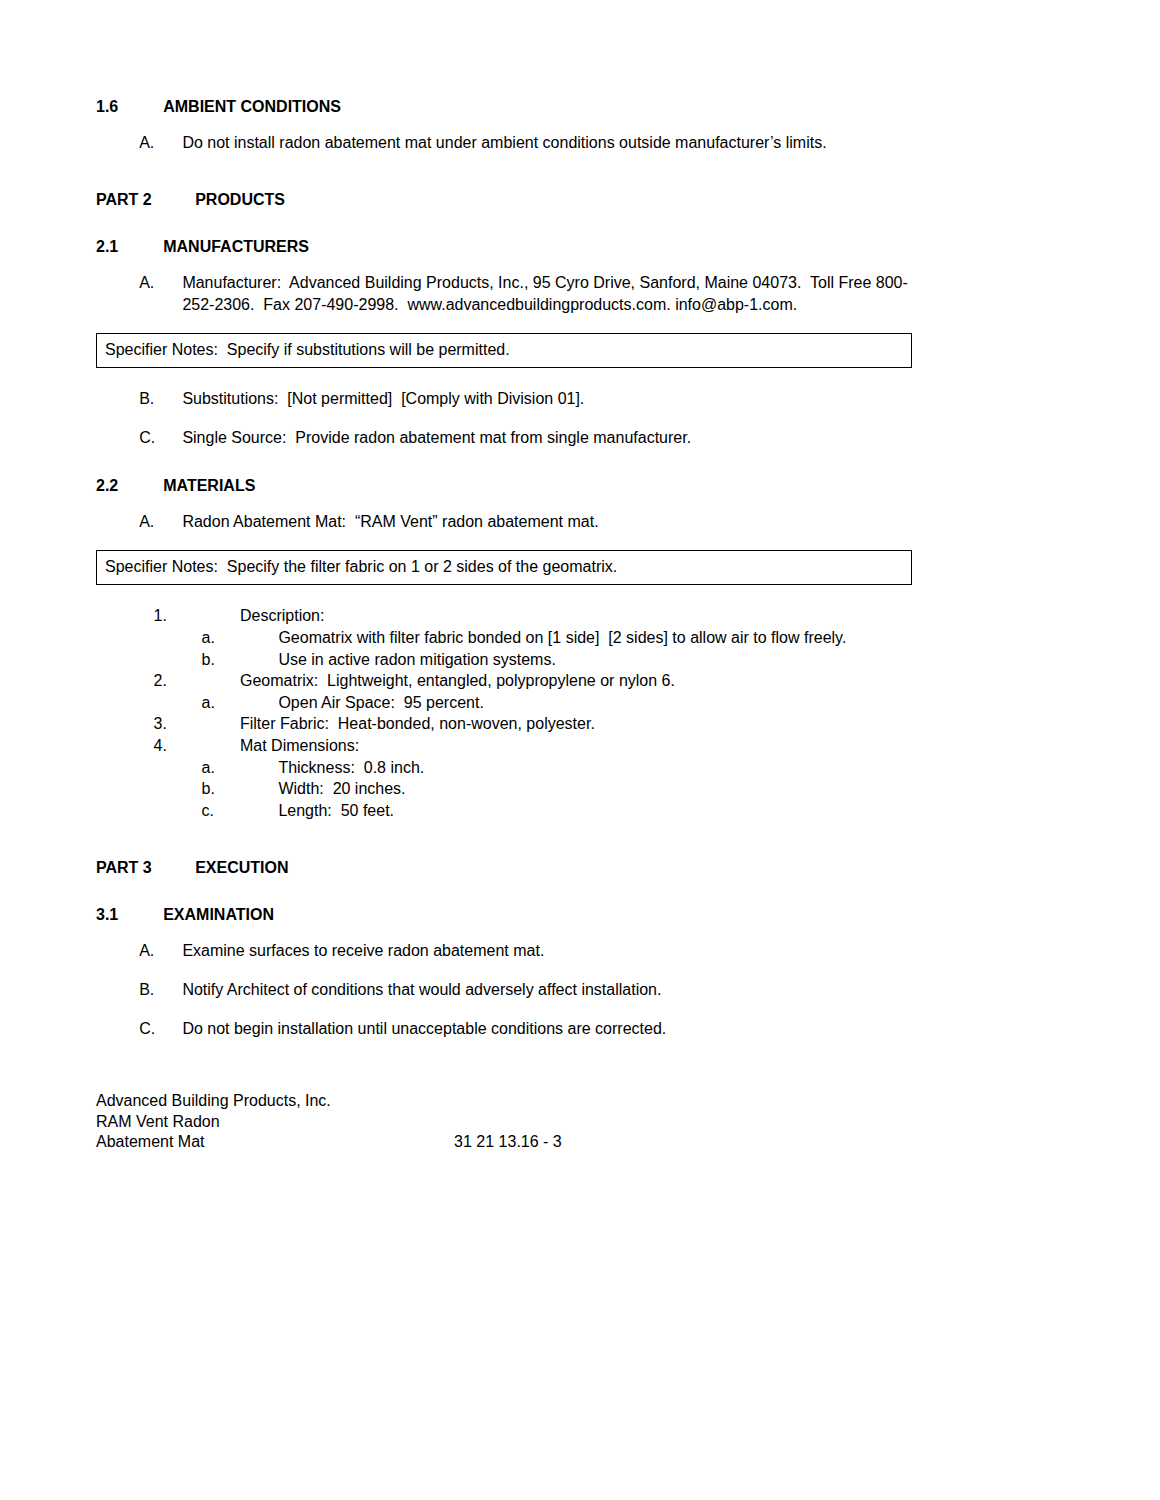1.6 AMBIENT CONDITIONS
A. Do not install radon abatement mat under ambient conditions outside manufacturer’s limits.
PART 2 PRODUCTS
2.1 MANUFACTURERS
A. Manufacturer: Advanced Building Products, Inc., 95 Cyro Drive, Sanford, Maine 04073. Toll Free 800-252-2306. Fax 207-490-2998. www.advancedbuildingproducts.com. info@abp-1.com.
Specifier Notes: Specify if substitutions will be permitted.
B. Substitutions: [Not permitted] [Comply with Division 01].
C. Single Source: Provide radon abatement mat from single manufacturer.
2.2 MATERIALS
A. Radon Abatement Mat: “RAM Vent” radon abatement mat.
Specifier Notes: Specify the filter fabric on 1 or 2 sides of the geomatrix.
1. Description:
a. Geomatrix with filter fabric bonded on [1 side] [2 sides] to allow air to flow freely.
b. Use in active radon mitigation systems.
2. Geomatrix: Lightweight, entangled, polypropylene or nylon 6.
a. Open Air Space: 95 percent.
3. Filter Fabric: Heat-bonded, non-woven, polyester.
4. Mat Dimensions:
a. Thickness: 0.8 inch.
b. Width: 20 inches.
c. Length: 50 feet.
PART 3 EXECUTION
3.1 EXAMINATION
A. Examine surfaces to receive radon abatement mat.
B. Notify Architect of conditions that would adversely affect installation.
C. Do not begin installation until unacceptable conditions are corrected.
Advanced Building Products, Inc.
RAM Vent Radon
Abatement Mat31 21 13.16 - 3